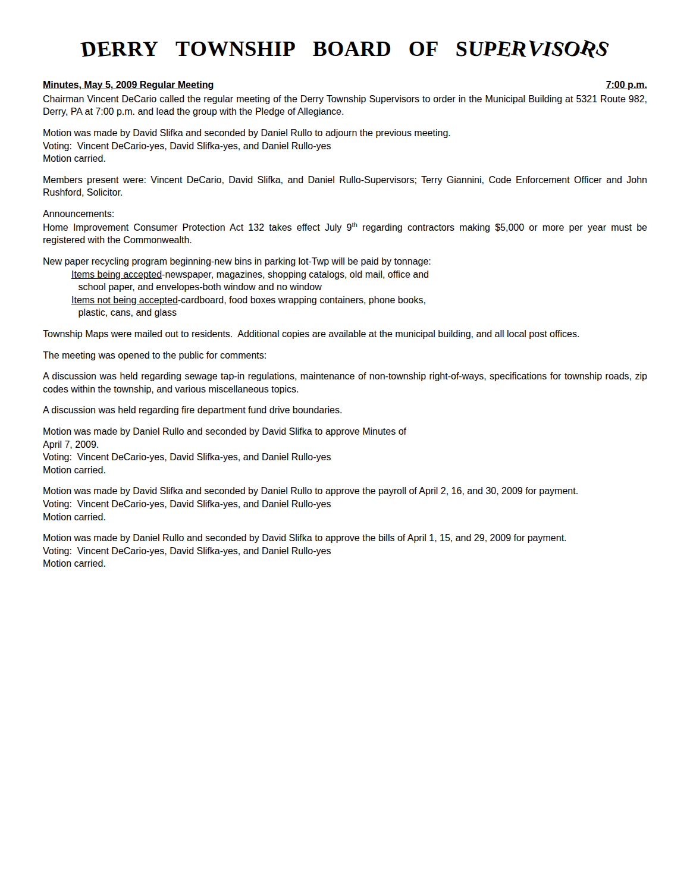DERRY TOWNSHIP BOARD OF SUPERVISORS
Minutes, May 5, 2009 Regular Meeting 7:00 p.m.
Chairman Vincent DeCario called the regular meeting of the Derry Township Supervisors to order in the Municipal Building at 5321 Route 982, Derry, PA at 7:00 p.m. and lead the group with the Pledge of Allegiance.
Motion was made by David Slifka and seconded by Daniel Rullo to adjourn the previous meeting.
Voting: Vincent DeCario-yes, David Slifka-yes, and Daniel Rullo-yes
Motion carried.
Members present were: Vincent DeCario, David Slifka, and Daniel Rullo-Supervisors; Terry Giannini, Code Enforcement Officer and John Rushford, Solicitor.
Announcements:
Home Improvement Consumer Protection Act 132 takes effect July 9th regarding contractors making $5,000 or more per year must be registered with the Commonwealth.
New paper recycling program beginning-new bins in parking lot-Twp will be paid by tonnage:
Items being accepted-newspaper, magazines, shopping catalogs, old mail, office and
school paper, and envelopes-both window and no window
Items not being accepted-cardboard, food boxes wrapping containers, phone books,
plastic, cans, and glass
Township Maps were mailed out to residents. Additional copies are available at the municipal building, and all local post offices.
The meeting was opened to the public for comments:
A discussion was held regarding sewage tap-in regulations, maintenance of non-township right-of-ways, specifications for township roads, zip codes within the township, and various miscellaneous topics.
A discussion was held regarding fire department fund drive boundaries.
Motion was made by Daniel Rullo and seconded by David Slifka to approve Minutes of
April 7, 2009.
Voting: Vincent DeCario-yes, David Slifka-yes, and Daniel Rullo-yes
Motion carried.
Motion was made by David Slifka and seconded by Daniel Rullo to approve the payroll of April 2, 16, and 30, 2009 for payment.
Voting: Vincent DeCario-yes, David Slifka-yes, and Daniel Rullo-yes
Motion carried.
Motion was made by Daniel Rullo and seconded by David Slifka to approve the bills of April 1, 15, and 29, 2009 for payment.
Voting: Vincent DeCario-yes, David Slifka-yes, and Daniel Rullo-yes
Motion carried.